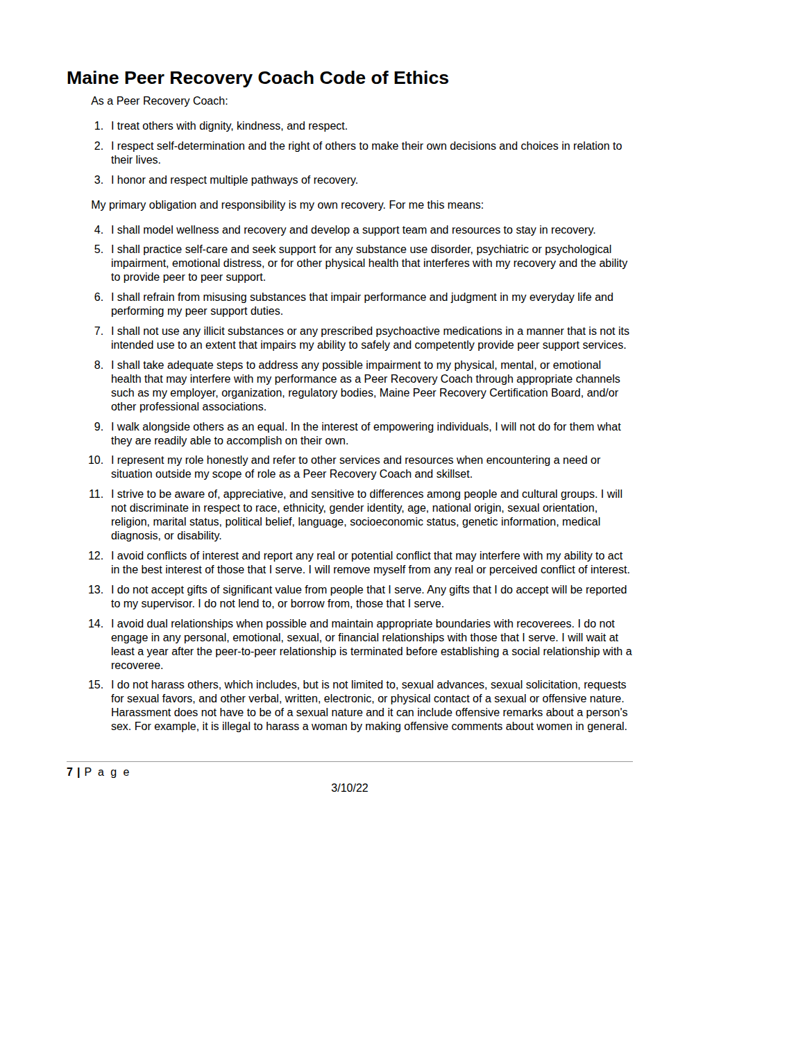Maine Peer Recovery Coach Code of Ethics
As a Peer Recovery Coach:
I treat others with dignity, kindness, and respect.
I respect self-determination and the right of others to make their own decisions and choices in relation to their lives.
I honor and respect multiple pathways of recovery.
My primary obligation and responsibility is my own recovery. For me this means:
I shall model wellness and recovery and develop a support team and resources to stay in recovery.
I shall practice self-care and seek support for any substance use disorder, psychiatric or psychological impairment, emotional distress, or for other physical health that interferes with my recovery and the ability to provide peer to peer support.
I shall refrain from misusing substances that impair performance and judgment in my everyday life and performing my peer support duties.
I shall not use any illicit substances or any prescribed psychoactive medications in a manner that is not its intended use to an extent that impairs my ability to safely and competently provide peer support services.
I shall take adequate steps to address any possible impairment to my physical, mental, or emotional health that may interfere with my performance as a Peer Recovery Coach through appropriate channels such as my employer, organization, regulatory bodies, Maine Peer Recovery Certification Board, and/or other professional associations.
I walk alongside others as an equal. In the interest of empowering individuals, I will not do for them what they are readily able to accomplish on their own.
I represent my role honestly and refer to other services and resources when encountering a need or situation outside my scope of role as a Peer Recovery Coach and skillset.
I strive to be aware of, appreciative, and sensitive to differences among people and cultural groups. I will not discriminate in respect to race, ethnicity, gender identity, age, national origin, sexual orientation, religion, marital status, political belief, language, socioeconomic status, genetic information, medical diagnosis, or disability.
I avoid conflicts of interest and report any real or potential conflict that may interfere with my ability to act in the best interest of those that I serve. I will remove myself from any real or perceived conflict of interest.
I do not accept gifts of significant value from people that I serve. Any gifts that I do accept will be reported to my supervisor. I do not lend to, or borrow from, those that I serve.
I avoid dual relationships when possible and maintain appropriate boundaries with recoverees. I do not engage in any personal, emotional, sexual, or financial relationships with those that I serve. I will wait at least a year after the peer-to-peer relationship is terminated before establishing a social relationship with a recoveree.
I do not harass others, which includes, but is not limited to, sexual advances, sexual solicitation, requests for sexual favors, and other verbal, written, electronic, or physical contact of a sexual or offensive nature. Harassment does not have to be of a sexual nature and it can include offensive remarks about a person's sex. For example, it is illegal to harass a woman by making offensive comments about women in general.
7 | P a g e
3/10/22